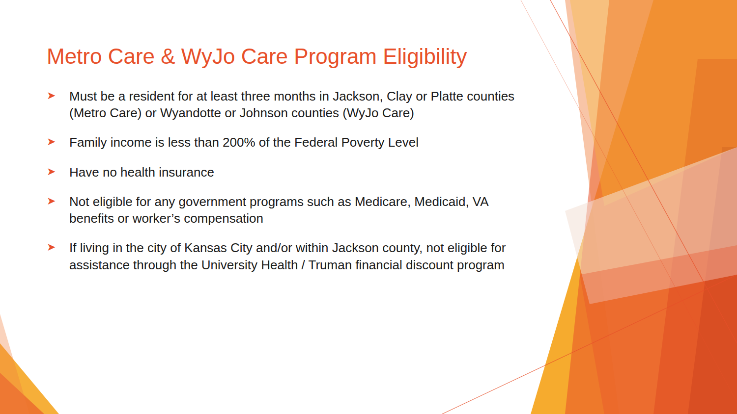Metro Care & WyJo Care Program Eligibility
Must be a resident for at least three months in Jackson, Clay or Platte counties (Metro Care) or Wyandotte or Johnson counties (WyJo Care)
Family income is less than 200% of the Federal Poverty Level
Have no health insurance
Not eligible for any government programs such as Medicare, Medicaid, VA benefits or worker’s compensation
If living in the city of Kansas City and/or within Jackson county, not eligible for assistance through the University Health / Truman financial discount program